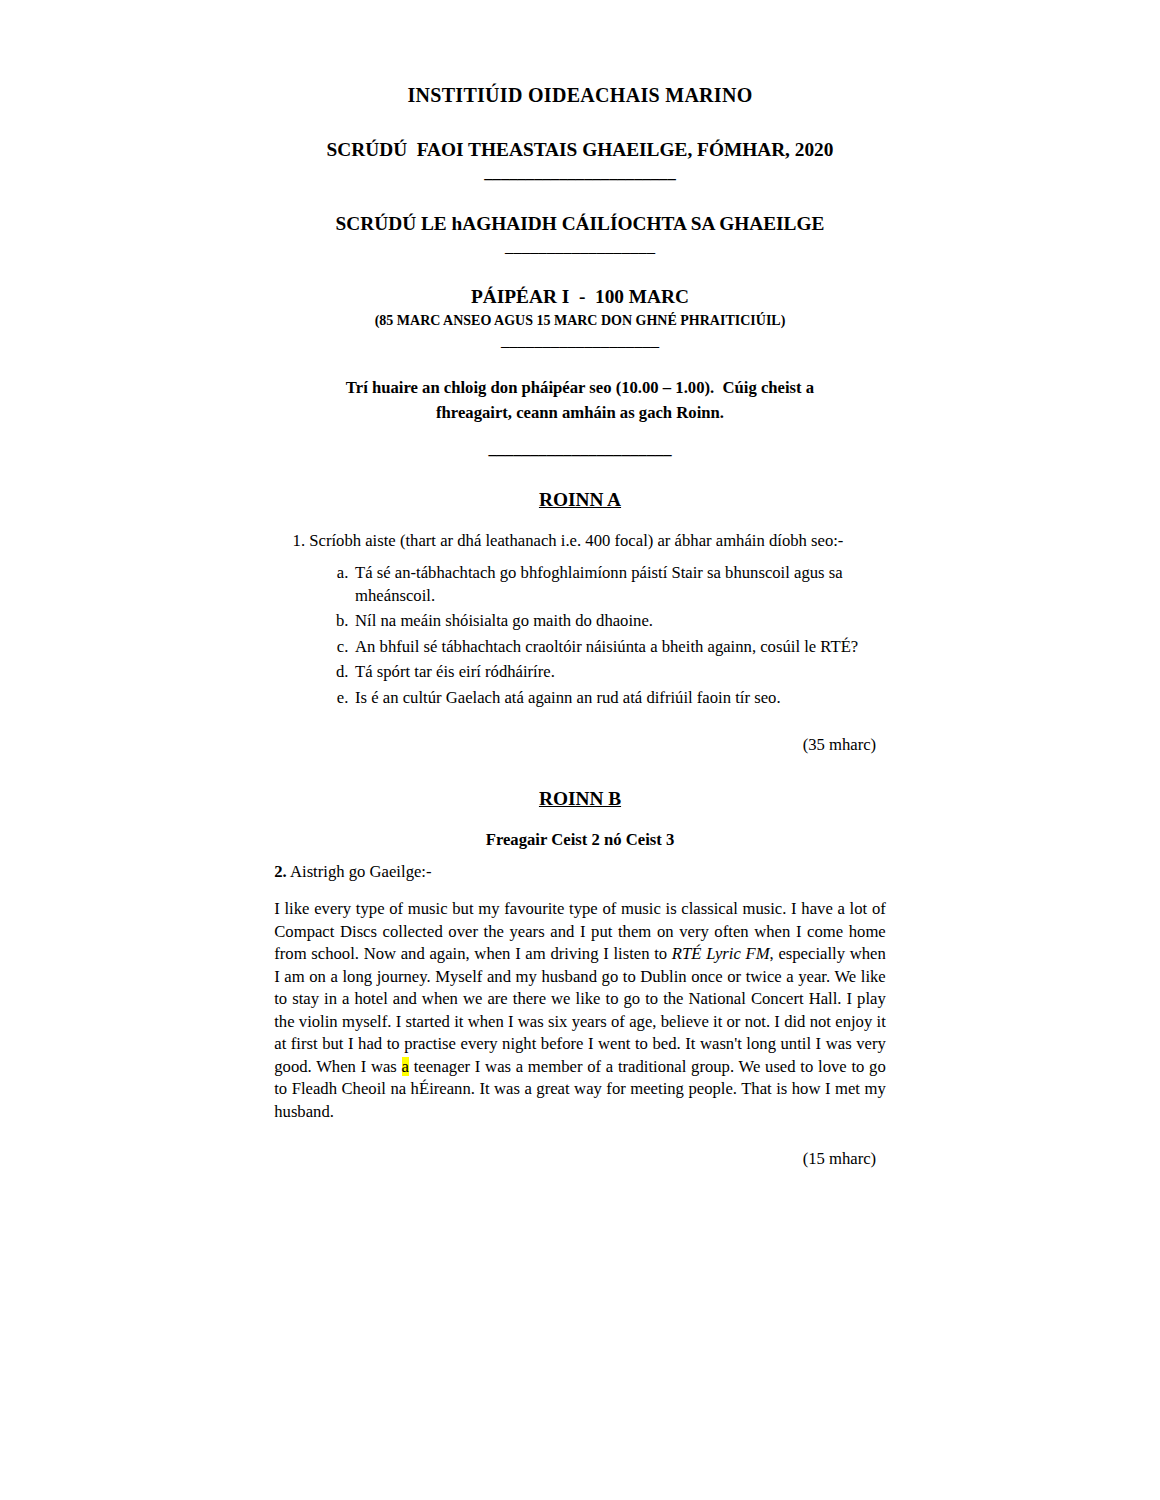INSTITIÚID OIDEACHAIS MARINO
SCRÚDÚ FAOI THEASTAIS GHAEILGE, FÓMHAR, 2020
_______________________
SCRÚDÚ LE hAGHAIDH CÁILÍOCHTA SA GHAEILGE
__________________
PÁIPÉAR I - 100 MARC
(85 MARC ANSEO AGUS 15 MARC DON GHNÉ PHRAITICIÚIL)
___________________
Trí huaire an chloig don pháipéar seo (10.00 – 1.00). Cúig cheist a fhreagairt, ceann amháin as gach Roinn.
______________________
ROINN A
Scríobh aiste (thart ar dhá leathanach i.e. 400 focal) ar ábhar amháin díobh seo:-
Tá sé an-tábhachtach go bhfoghlaimíonn páistí Stair sa bhunscoil agus sa mheánscoil.
Níl na meáin shóisialta go maith do dhaoine.
An bhfuil sé tábhachtach craoltóir náisiúnta a bheith againn, cosúil le RTÉ?
Tá spórt tar éis eirí ródháiríre.
Is é an cultúr Gaelach atá againn an rud atá difriúil faoin tír seo.
(35 mharc)
ROINN B
Freagair Ceist 2 nó Ceist 3
2. Aistrigh go Gaeilge:-
I like every type of music but my favourite type of music is classical music. I have a lot of Compact Discs collected over the years and I put them on very often when I come home from school. Now and again, when I am driving I listen to RTÉ Lyric FM, especially when I am on a long journey. Myself and my husband go to Dublin once or twice a year. We like to stay in a hotel and when we are there we like to go to the National Concert Hall. I play the violin myself. I started it when I was six years of age, believe it or not. I did not enjoy it at first but I had to practise every night before I went to bed. It wasn't long until I was very good. When I was a teenager I was a member of a traditional group. We used to love to go to Fleadh Cheoil na hÉireann. It was a great way for meeting people. That is how I met my husband.
(15 mharc)